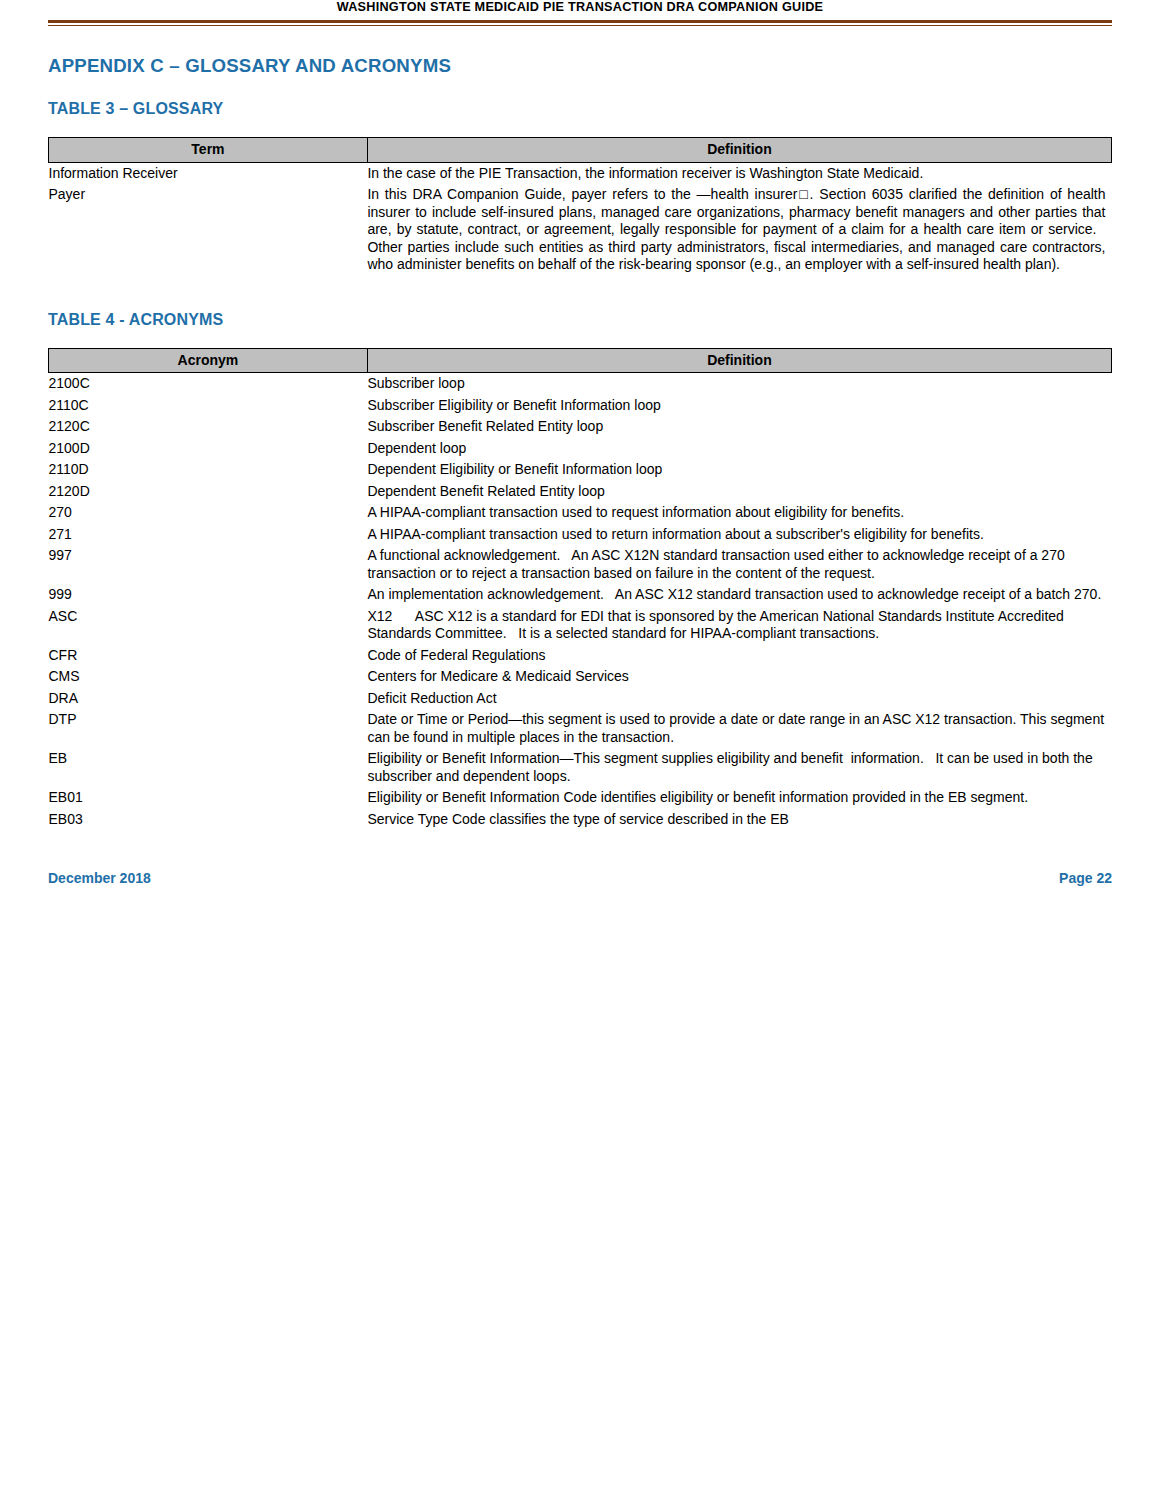WASHINGTON STATE MEDICAID PIE TRANSACTION DRA COMPANION GUIDE
APPENDIX C – GLOSSARY AND ACRONYMS
TABLE 3 – GLOSSARY
| Term | Definition |
| --- | --- |
| Information Receiver | In the case of the PIE Transaction, the information receiver is Washington State Medicaid. |
| Payer | In this DRA Companion Guide, payer refers to the —health insurer□. Section 6035 clarified the definition of health insurer to include self-insured plans, managed care organizations, pharmacy benefit managers and other parties that are, by statute, contract, or agreement, legally responsible for payment of a claim for a health care item or service. Other parties include such entities as third party administrators, fiscal intermediaries, and managed care contractors, who administer benefits on behalf of the risk-bearing sponsor (e.g., an employer with a self-insured health plan). |
TABLE 4 - ACRONYMS
| Acronym | Definition |
| --- | --- |
| 2100C | Subscriber loop |
| 2110C | Subscriber Eligibility or Benefit Information loop |
| 2120C | Subscriber Benefit Related Entity loop |
| 2100D | Dependent loop |
| 2110D | Dependent Eligibility or Benefit Information loop |
| 2120D | Dependent Benefit Related Entity loop |
| 270 | A HIPAA-compliant transaction used to request information about eligibility for benefits. |
| 271 | A HIPAA-compliant transaction used to return information about a subscriber's eligibility for benefits. |
| 997 | A functional acknowledgement. An ASC X12N standard transaction used either to acknowledge receipt of a 270 transaction or to reject a transaction based on failure in the content of the request. |
| 999 | An implementation acknowledgement. An ASC X12 standard transaction used to acknowledge receipt of a batch 270. |
| ASC | X12 ASC X12 is a standard for EDI that is sponsored by the American National Standards Institute Accredited Standards Committee. It is a selected standard for HIPAA-compliant transactions. |
| CFR | Code of Federal Regulations |
| CMS | Centers for Medicare & Medicaid Services |
| DRA | Deficit Reduction Act |
| DTP | Date or Time or Period—this segment is used to provide a date or date range in an ASC X12 transaction. This segment can be found in multiple places in the transaction. |
| EB | Eligibility or Benefit Information—This segment supplies eligibility and benefit information. It can be used in both the subscriber and dependent loops. |
| EB01 | Eligibility or Benefit Information Code identifies eligibility or benefit information provided in the EB segment. |
| EB03 | Service Type Code classifies the type of service described in the EB |
December 2018 Page 22